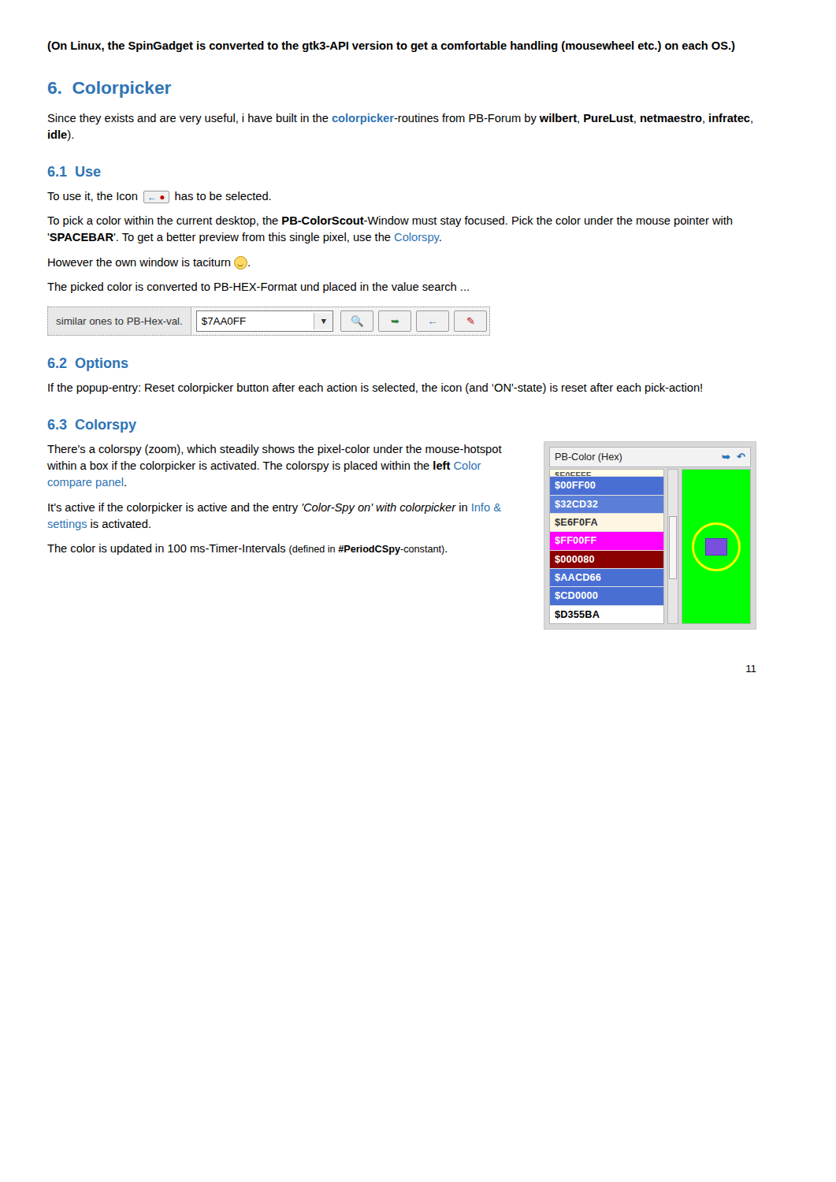(On Linux, the SpinGadget is converted to the gtk3-API version to get a comfortable handling (mousewheel etc.) on each OS.)
6. Colorpicker
Since they exists and are very useful, i have built in the colorpicker-routines from PB-Forum by wilbert, PureLust, netmaestro, infratec, idle).
6.1 Use
To use it, the Icon ← ● has to be selected.
To pick a color within the current desktop, the PB-ColorScout-Window must stay focused. Pick the color under the mouse pointer with 'SPACEBAR'. To get a better preview from this single pixel, use the Colorspy.
However the own window is taciturn .
The picked color is converted to PB-HEX-Format und placed in the value search ...
similar ones to PB-Hex-val.
▼
🔍
➥
←
✎
6.2 Options
If the popup-entry: Reset colorpicker button after each action is selected, the icon (and ‘ON'-state) is reset after each pick-action!
6.3 Colorspy
There’s a colorspy (zoom), which steadily shows the pixel-color under the mouse-hotspot within a box if the colorpicker is activated. The colorspy is placed within the left Color compare panel.
It's active if the colorpicker is active and the entry 'Color-Spy on' with colorpicker in Info & settings is activated.
The color is updated in 100 ms-Timer-Intervals (defined in #PeriodCSpy-constant).
PB-Color (Hex) ➥↶
$E0FFFF
$00FF00
$32CD32
$E6F0FA
$FF00FF
$000080
$AACD66
$CD0000
$D355BA
11